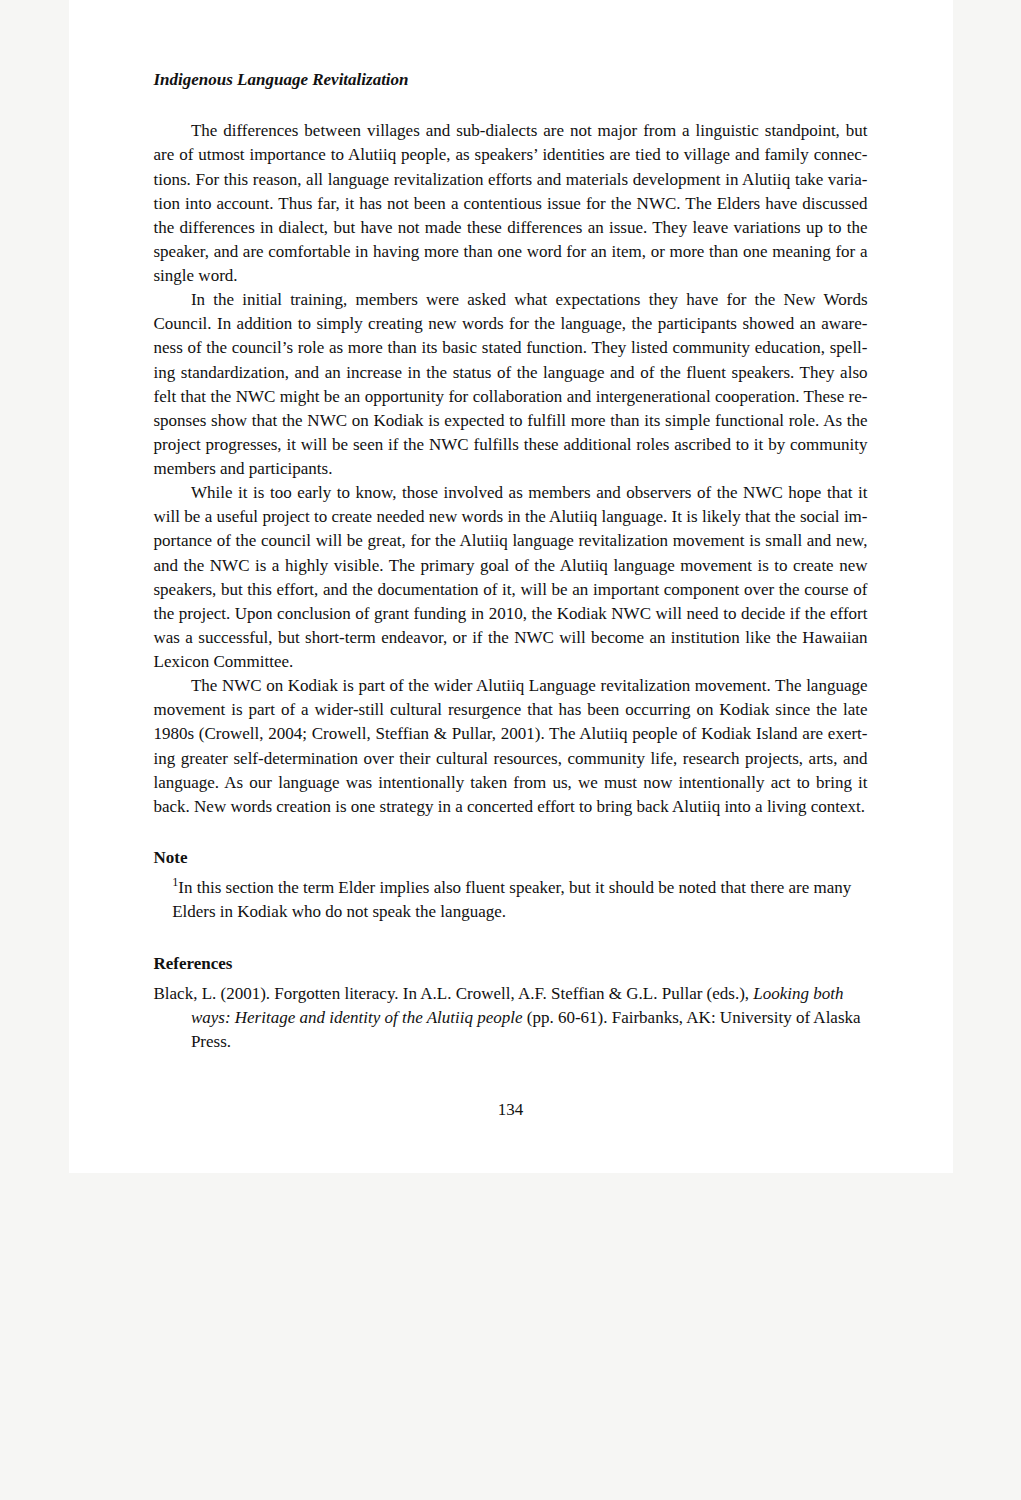Indigenous Language Revitalization
The differences between villages and sub-dialects are not major from a linguistic standpoint, but are of utmost importance to Alutiiq people, as speakers’ identities are tied to village and family connections. For this reason, all language revitalization efforts and materials development in Alutiiq take variation into account. Thus far, it has not been a contentious issue for the NWC. The Elders have discussed the differences in dialect, but have not made these differences an issue. They leave variations up to the speaker, and are comfortable in having more than one word for an item, or more than one meaning for a single word.
In the initial training, members were asked what expectations they have for the New Words Council. In addition to simply creating new words for the language, the participants showed an awareness of the council’s role as more than its basic stated function. They listed community education, spelling standardization, and an increase in the status of the language and of the fluent speakers. They also felt that the NWC might be an opportunity for collaboration and intergenerational cooperation. These responses show that the NWC on Kodiak is expected to fulfill more than its simple functional role. As the project progresses, it will be seen if the NWC fulfills these additional roles ascribed to it by community members and participants.
While it is too early to know, those involved as members and observers of the NWC hope that it will be a useful project to create needed new words in the Alutiiq language. It is likely that the social importance of the council will be great, for the Alutiiq language revitalization movement is small and new, and the NWC is a highly visible. The primary goal of the Alutiiq language movement is to create new speakers, but this effort, and the documentation of it, will be an important component over the course of the project. Upon conclusion of grant funding in 2010, the Kodiak NWC will need to decide if the effort was a successful, but short-term endeavor, or if the NWC will become an institution like the Hawaiian Lexicon Committee.
The NWC on Kodiak is part of the wider Alutiiq Language revitalization movement. The language movement is part of a wider-still cultural resurgence that has been occurring on Kodiak since the late 1980s (Crowell, 2004; Crowell, Steffian & Pullar, 2001). The Alutiiq people of Kodiak Island are exerting greater self-determination over their cultural resources, community life, research projects, arts, and language. As our language was intentionally taken from us, we must now intentionally act to bring it back. New words creation is one strategy in a concerted effort to bring back Alutiiq into a living context.
Note
1In this section the term Elder implies also fluent speaker, but it should be noted that there are many Elders in Kodiak who do not speak the language.
References
Black, L. (2001). Forgotten literacy. In A.L. Crowell, A.F. Steffian & G.L. Pullar (eds.), Looking both ways: Heritage and identity of the Alutiiq people (pp. 60-61). Fairbanks, AK: University of Alaska Press.
134